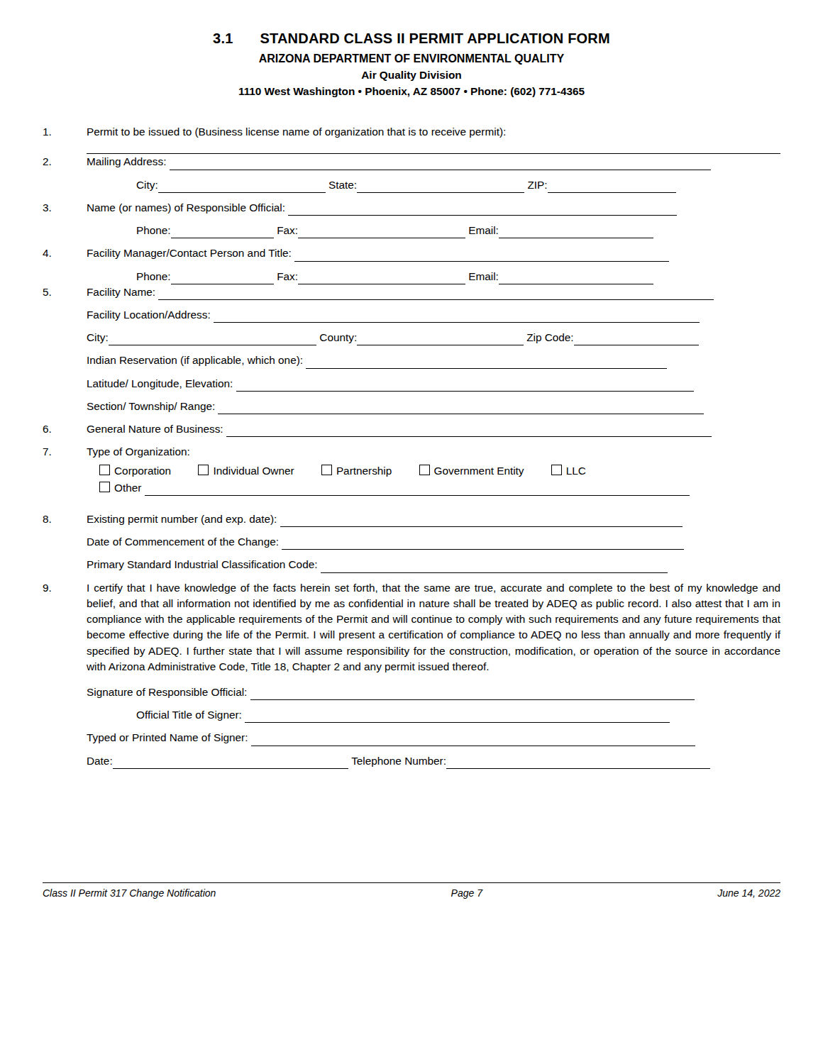3.1 STANDARD CLASS II PERMIT APPLICATION FORM
ARIZONA DEPARTMENT OF ENVIRONMENTAL QUALITY
Air Quality Division
1110 West Washington • Phoenix, AZ 85007 • Phone: (602) 771-4365
| 1. | Permit to be issued to (Business license name of organization that is to receive permit): |
| 2. | Mailing Address: City: State: ZIP: |
| 3. | Name (or names) of Responsible Official: Phone: Fax: Email: |
| 4. | Facility Manager/Contact Person and Title: Phone: Fax: Email: |
| 5. | Facility Name: Facility Location/Address: City: County: Zip Code: Indian Reservation (if applicable, which one): Latitude/ Longitude, Elevation: Section/ Township/ Range: |
| 6. | General Nature of Business: |
| 7. | Type of Organization: Corporation Individual Owner Partnership Government Entity LLC Other |
| 8. | Existing permit number (and exp. date): Date of Commencement of the Change: Primary Standard Industrial Classification Code: |
| 9. | I certify that I have knowledge of the facts herein set forth, that the same are true, accurate and complete to the best of my knowledge and belief, and that all information not identified by me as confidential in nature shall be treated by ADEQ as public record. I also attest that I am in compliance with the applicable requirements of the Permit and will continue to comply with such requirements and any future requirements that become effective during the life of the Permit. I will present a certification of compliance to ADEQ no less than annually and more frequently if specified by ADEQ. I further state that I will assume responsibility for the construction, modification, or operation of the source in accordance with Arizona Administrative Code, Title 18, Chapter 2 and any permit issued thereof. Signature of Responsible Official: Official Title of Signer: Typed or Printed Name of Signer: Date: Telephone Number: |
Class II Permit 317 Change Notification
Page 7
June 14, 2022